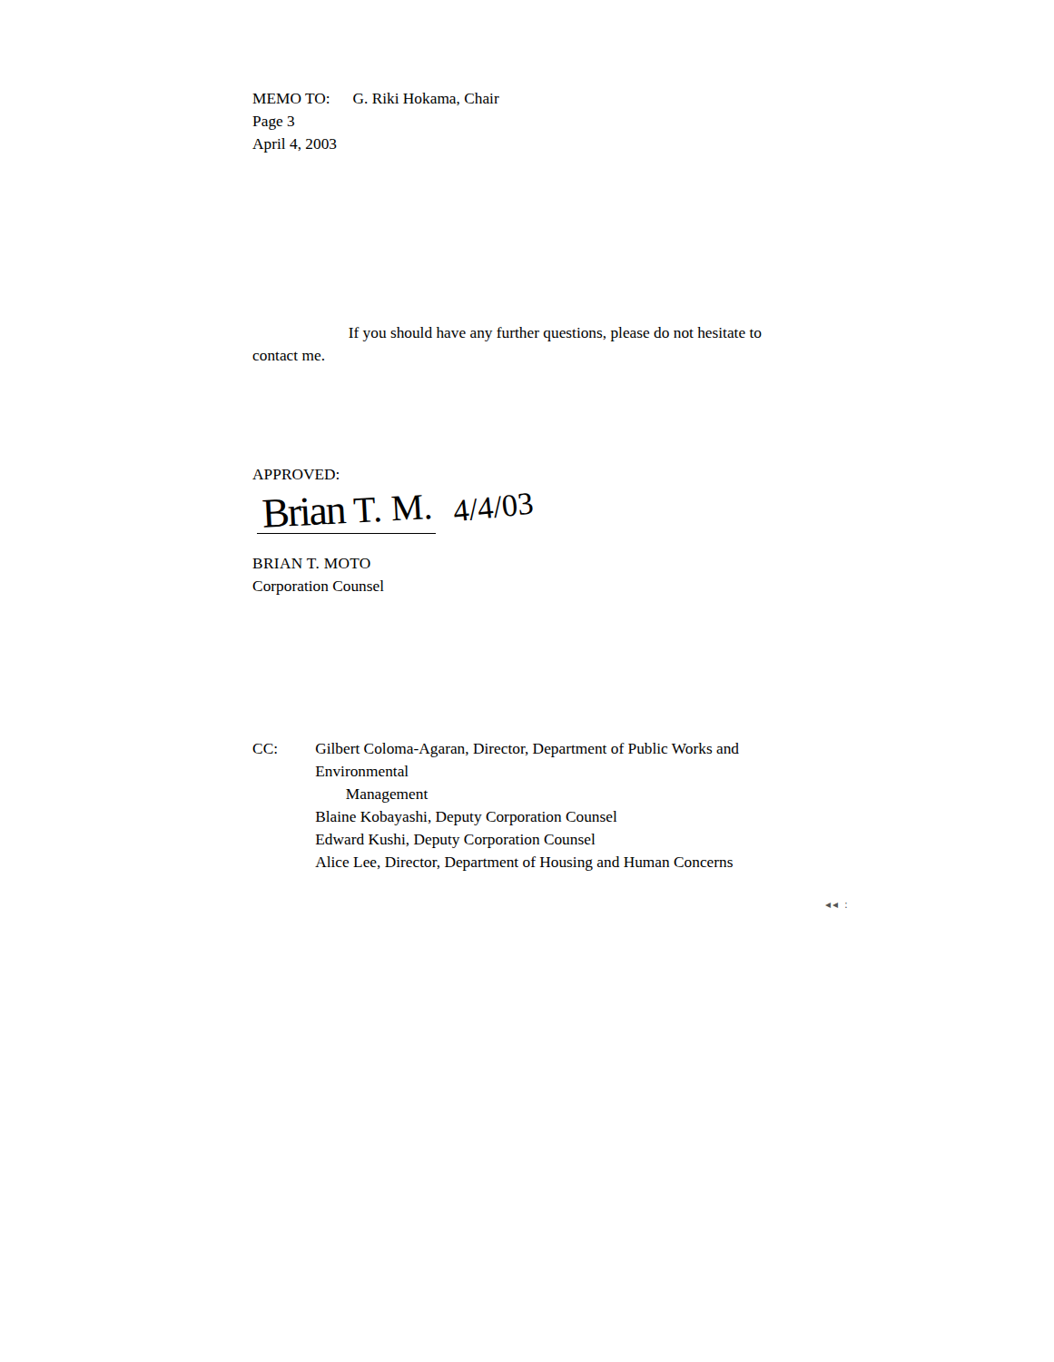MEMO TO: G. Riki Hokama, Chair
Page 3
April 4, 2003
If you should have any further questions, please do not hesitate to contact me.
APPROVED:
  Brian T. M.
4/4/03
BRIAN T. MOTO
Corporation Counsel
CC:
Gilbert Coloma-Agaran, Director, Department of Public Works and Environmental
Management
Blaine Kobayashi, Deputy Corporation Counsel
Edward Kushi, Deputy Corporation Counsel
Alice Lee, Director, Department of Housing and Human Concerns
◂◂ :